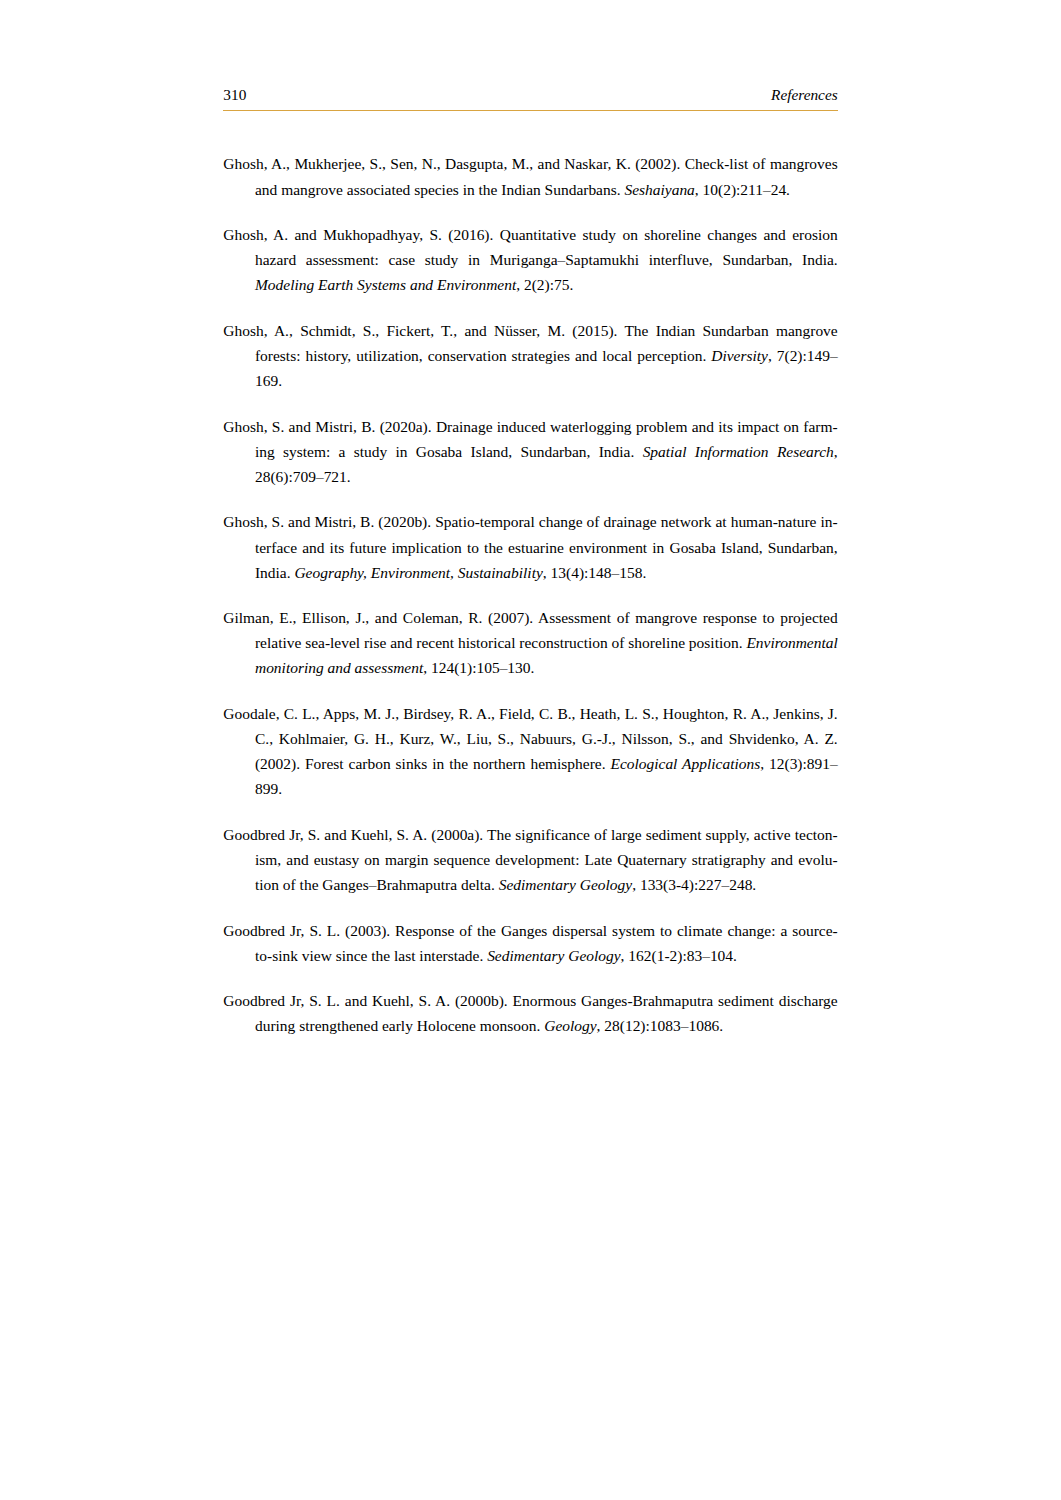310 References
Ghosh, A., Mukherjee, S., Sen, N., Dasgupta, M., and Naskar, K. (2002). Check-list of mangroves and mangrove associated species in the Indian Sundarbans. Seshaiyana, 10(2):211–24.
Ghosh, A. and Mukhopadhyay, S. (2016). Quantitative study on shoreline changes and erosion hazard assessment: case study in Muriganga–Saptamukhi interfluve, Sundarban, India. Modeling Earth Systems and Environment, 2(2):75.
Ghosh, A., Schmidt, S., Fickert, T., and Nüsser, M. (2015). The Indian Sundarban mangrove forests: history, utilization, conservation strategies and local perception. Diversity, 7(2):149–169.
Ghosh, S. and Mistri, B. (2020a). Drainage induced waterlogging problem and its impact on farming system: a study in Gosaba Island, Sundarban, India. Spatial Information Research, 28(6):709–721.
Ghosh, S. and Mistri, B. (2020b). Spatio-temporal change of drainage network at human-nature interface and its future implication to the estuarine environment in Gosaba Island, Sundarban, India. Geography, Environment, Sustainability, 13(4):148–158.
Gilman, E., Ellison, J., and Coleman, R. (2007). Assessment of mangrove response to projected relative sea-level rise and recent historical reconstruction of shoreline position. Environmental monitoring and assessment, 124(1):105–130.
Goodale, C. L., Apps, M. J., Birdsey, R. A., Field, C. B., Heath, L. S., Houghton, R. A., Jenkins, J. C., Kohlmaier, G. H., Kurz, W., Liu, S., Nabuurs, G.-J., Nilsson, S., and Shvidenko, A. Z. (2002). Forest carbon sinks in the northern hemisphere. Ecological Applications, 12(3):891–899.
Goodbred Jr, S. and Kuehl, S. A. (2000a). The significance of large sediment supply, active tectonism, and eustasy on margin sequence development: Late Quaternary stratigraphy and evolution of the Ganges–Brahmaputra delta. Sedimentary Geology, 133(3-4):227–248.
Goodbred Jr, S. L. (2003). Response of the Ganges dispersal system to climate change: a source-to-sink view since the last interstade. Sedimentary Geology, 162(1-2):83–104.
Goodbred Jr, S. L. and Kuehl, S. A. (2000b). Enormous Ganges-Brahmaputra sediment discharge during strengthened early Holocene monsoon. Geology, 28(12):1083–1086.